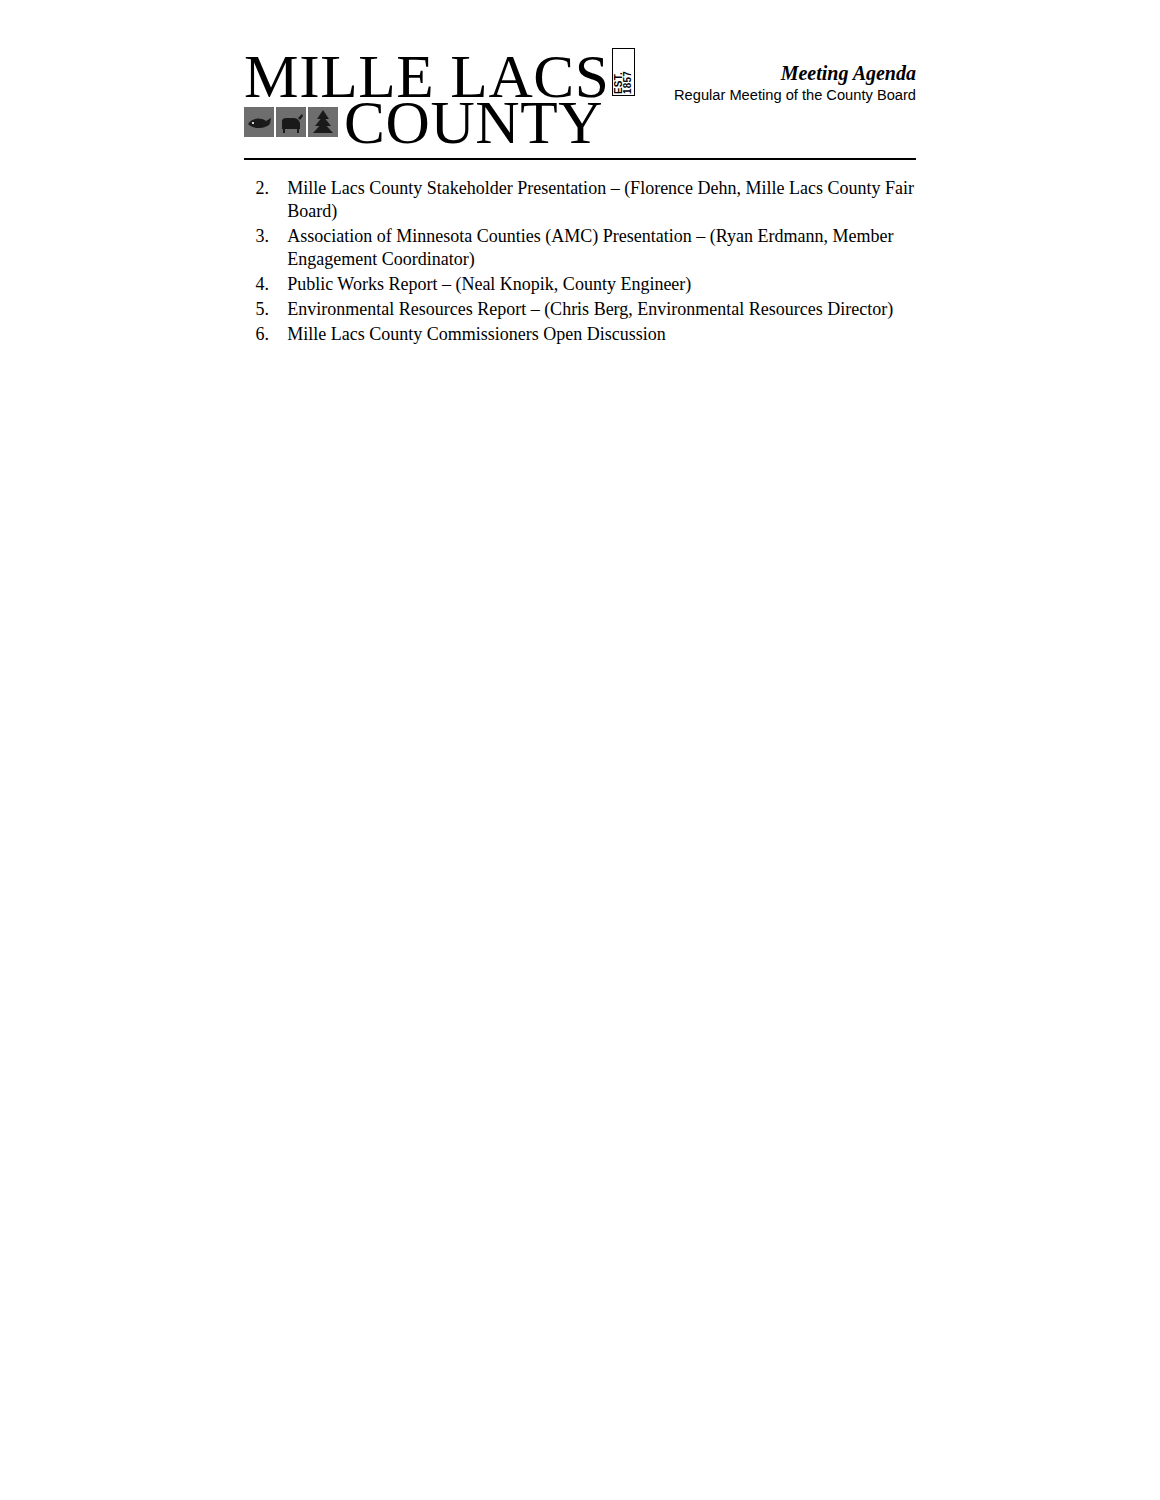MILLE LACS EST. 1857
COUNTY
Meeting Agenda
Regular Meeting of the County Board
2. Mille Lacs County Stakeholder Presentation – (Florence Dehn, Mille Lacs County Fair Board)
3. Association of Minnesota Counties (AMC) Presentation – (Ryan Erdmann, Member Engagement Coordinator)
4. Public Works Report – (Neal Knopik, County Engineer)
5. Environmental Resources Report – (Chris Berg, Environmental Resources Director)
6. Mille Lacs County Commissioners Open Discussion